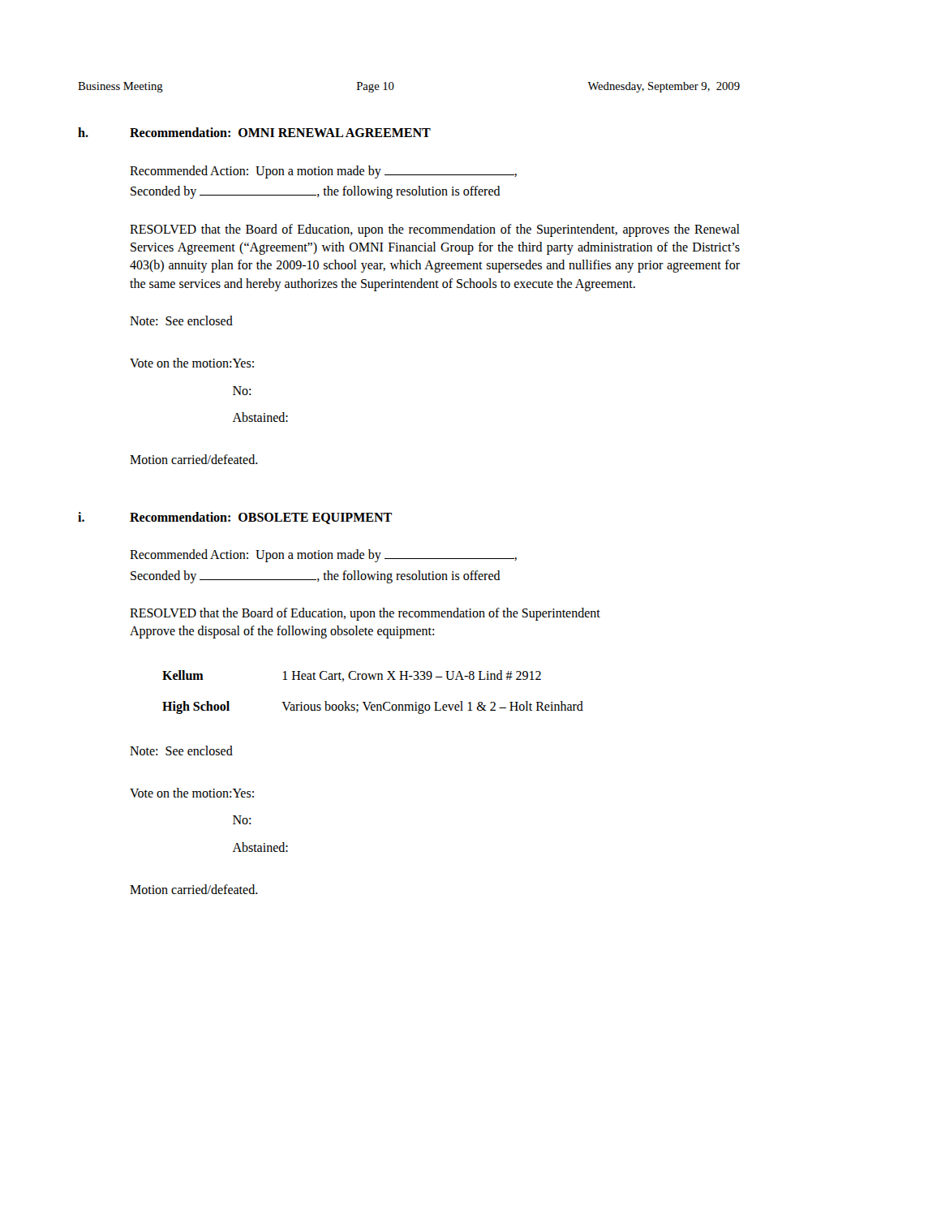Business Meeting
Page 10
Wednesday, September 9, 2009
h.
Recommendation: OMNI RENEWAL AGREEMENT
Recommended Action: Upon a motion made by ,
Seconded by , the following resolution is offered
RESOLVED that the Board of Education, upon the recommendation of the Superintendent, approves the Renewal Services Agreement (“Agreement”) with OMNI Financial Group for the third party administration of the District’s 403(b) annuity plan for the 2009-10 school year, which Agreement supersedes and nullifies any prior agreement for the same services and hereby authorizes the Superintendent of Schools to execute the Agreement.
Note: See enclosed
| Vote on the motion: | Yes: |
| | No: |
| | Abstained: |
Motion carried/defeated.
i.
Recommendation: OBSOLETE EQUIPMENT
Recommended Action: Upon a motion made by ,
Seconded by , the following resolution is offered
RESOLVED that the Board of Education, upon the recommendation of the Superintendent
Approve the disposal of the following obsolete equipment:
| Kellum | 1 Heat Cart, Crown X H-339 – UA-8 Lind # 2912 |
| High School | Various books; VenConmigo Level 1 & 2 – Holt Reinhard |
Note: See enclosed
| Vote on the motion: | Yes: |
| | No: |
| | Abstained: |
Motion carried/defeated.